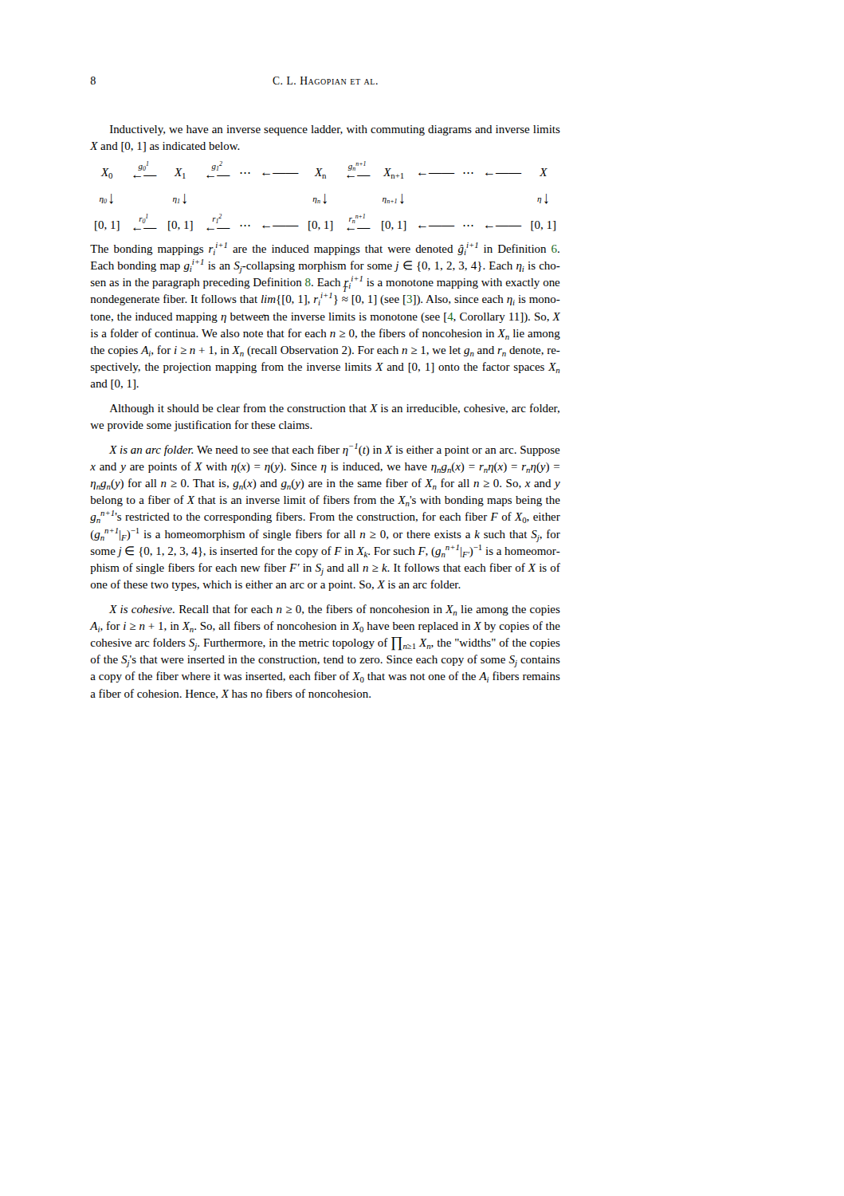8 C. L. Hagopian et al.
Inductively, we have an inverse sequence ladder, with commuting diagrams and inverse limits X and [0, 1] as indicated below.
| X 0 | g 0 1 ←— | X 1 | g 1 2 ←— | ⋯ | ←—— | X n | g n n+1 ←— | X n+1 | ←—— | ⋯ | ←—— | X |
| η 0 ↓ | | η 1 ↓ | | | | η n ↓ | | η n+1 ↓ | | | | η ↓ |
| [0, 1] | r 0 1 ←— | [0, 1] | r 1 2 ←— | ⋯ | ←—— | [0, 1] | r n n+1 ←— | [0, 1] | ←—— | ⋯ | ←—— | [0, 1] |
The bonding mappings rii+1 are the induced mappings that were denoted ĝii+1 in Definition 6. Each bonding map gii+1 is an Sj-collapsing morphism for some j ∈ {0, 1, 2, 3, 4}. Each ηi is chosen as in the paragraph preceding Definition 8. Each rii+1 is a monotone mapping with exactly one nondegenerate fiber. It follows that lim←{[0, 1], rii+1} T≈ [0, 1] (see [3]). Also, since each ηi is monotone, the induced mapping η between the inverse limits is monotone (see [4, Corollary 11]). So, X is a folder of continua. We also note that for each n ≥ 0, the fibers of noncohesion in Xn lie among the copies Ai, for i ≥ n + 1, in Xn (recall Observation 2). For each n ≥ 1, we let gn and rn denote, respectively, the projection mapping from the inverse limits X and [0, 1] onto the factor spaces Xn and [0, 1].
Although it should be clear from the construction that X is an irreducible, cohesive, arc folder, we provide some justification for these claims.
X is an arc folder. We need to see that each fiber η−1(t) in X is either a point or an arc. Suppose x and y are points of X with η(x) = η(y). Since η is induced, we have ηngn(x) = rnη(x) = rnη(y) = ηngn(y) for all n ≥ 0. That is, gn(x) and gn(y) are in the same fiber of Xn for all n ≥ 0. So, x and y belong to a fiber of X that is an inverse limit of fibers from the Xn's with bonding maps being the gnn+1's restricted to the corresponding fibers. From the construction, for each fiber F of X0, either (gnn+1|F)−1 is a homeomorphism of single fibers for all n ≥ 0, or there exists a k such that Sj, for some j ∈ {0, 1, 2, 3, 4}, is inserted for the copy of F in Xk. For such F, (gnn+1|F′)−1 is a homeomorphism of single fibers for each new fiber F′ in Sj and all n ≥ k. It follows that each fiber of X is of one of these two types, which is either an arc or a point. So, X is an arc folder.
X is cohesive. Recall that for each n ≥ 0, the fibers of noncohesion in Xn lie among the copies Ai, for i ≥ n + 1, in Xn. So, all fibers of noncohesion in X0 have been replaced in X by copies of the cohesive arc folders Sj. Furthermore, in the metric topology of ∏n≥1 Xn, the "widths" of the copies of the Sj's that were inserted in the construction, tend to zero. Since each copy of some Sj contains a copy of the fiber where it was inserted, each fiber of X0 that was not one of the Ai fibers remains a fiber of cohesion. Hence, X has no fibers of noncohesion.